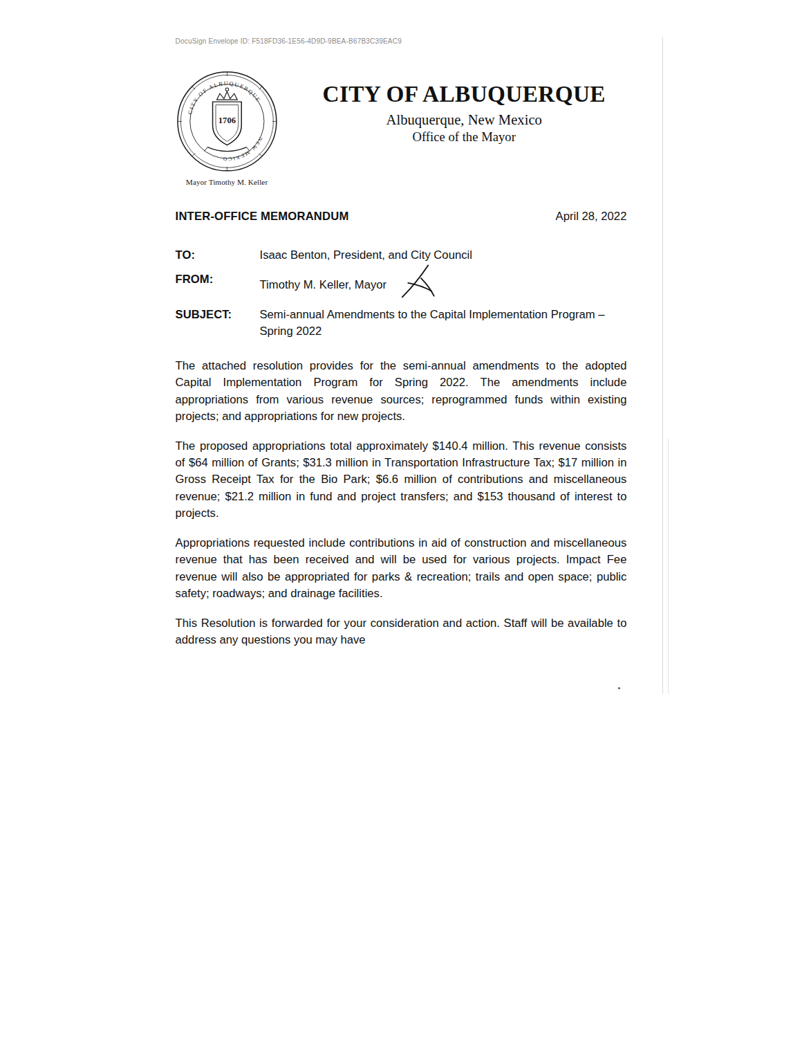DocuSign Envelope ID: F518FD36-1E56-4D9D-9BEA-B67B3C39EAC9
CITY OF ALBUQUERQUE NEW MEXICO 1706
Mayor Timothy M. Keller
CITY OF ALBUQUERQUE
Albuquerque, New Mexico
Office of the Mayor
INTER-OFFICE MEMORANDUM
April 28, 2022
| TO: | Isaac Benton, President, and City Council |
| FROM: | Timothy M. Keller, Mayor |
| SUBJECT: | Semi-annual Amendments to the Capital Implementation Program – Spring 2022 |
The attached resolution provides for the semi-annual amendments to the adopted Capital Implementation Program for Spring 2022. The amendments include appropriations from various revenue sources; reprogrammed funds within existing projects; and appropriations for new projects.
The proposed appropriations total approximately $140.4 million. This revenue consists of $64 million of Grants; $31.3 million in Transportation Infrastructure Tax; $17 million in Gross Receipt Tax for the Bio Park; $6.6 million of contributions and miscellaneous revenue; $21.2 million in fund and project transfers; and $153 thousand of interest to projects.
Appropriations requested include contributions in aid of construction and miscellaneous revenue that has been received and will be used for various projects. Impact Fee revenue will also be appropriated for parks & recreation; trails and open space; public safety; roadways; and drainage facilities.
This Resolution is forwarded for your consideration and action. Staff will be available to address any questions you may have